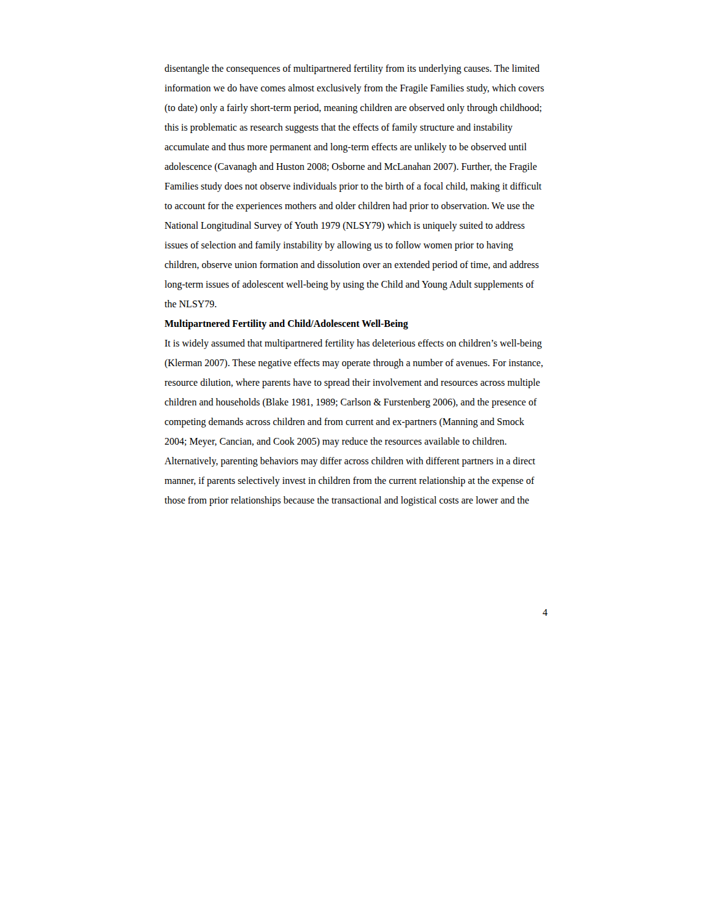disentangle the consequences of multipartnered fertility from its underlying causes. The limited information we do have comes almost exclusively from the Fragile Families study, which covers (to date) only a fairly short-term period, meaning children are observed only through childhood; this is problematic as research suggests that the effects of family structure and instability accumulate and thus more permanent and long-term effects are unlikely to be observed until adolescence (Cavanagh and Huston 2008; Osborne and McLanahan 2007). Further, the Fragile Families study does not observe individuals prior to the birth of a focal child, making it difficult to account for the experiences mothers and older children had prior to observation. We use the National Longitudinal Survey of Youth 1979 (NLSY79) which is uniquely suited to address issues of selection and family instability by allowing us to follow women prior to having children, observe union formation and dissolution over an extended period of time, and address long-term issues of adolescent well-being by using the Child and Young Adult supplements of the NLSY79.
Multipartnered Fertility and Child/Adolescent Well-Being
It is widely assumed that multipartnered fertility has deleterious effects on children’s well-being (Klerman 2007). These negative effects may operate through a number of avenues. For instance, resource dilution, where parents have to spread their involvement and resources across multiple children and households (Blake 1981, 1989; Carlson & Furstenberg 2006), and the presence of competing demands across children and from current and ex-partners (Manning and Smock 2004; Meyer, Cancian, and Cook 2005) may reduce the resources available to children. Alternatively, parenting behaviors may differ across children with different partners in a direct manner, if parents selectively invest in children from the current relationship at the expense of those from prior relationships because the transactional and logistical costs are lower and the
4